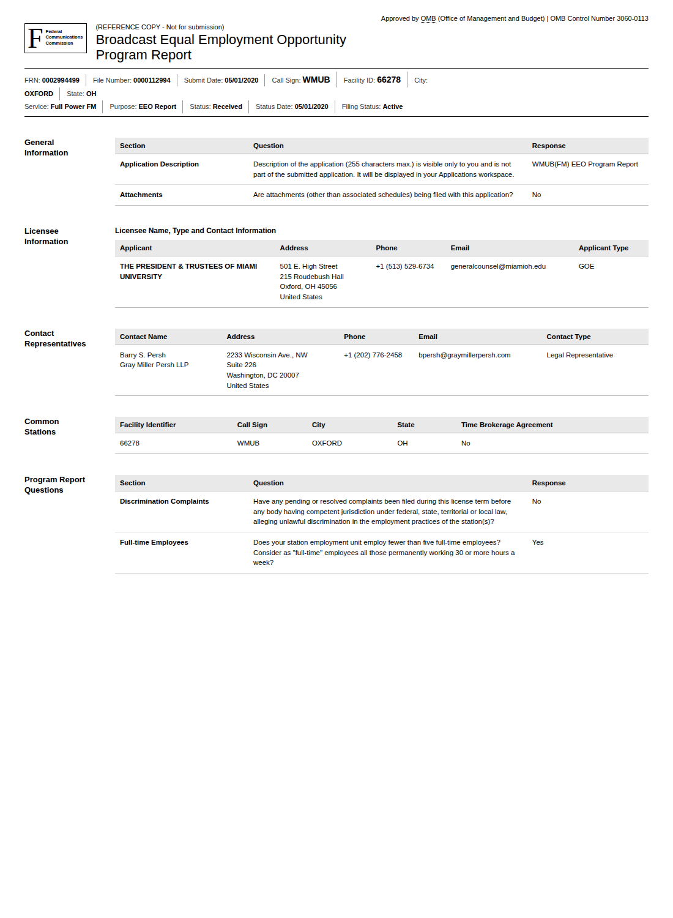Approved by OMB (Office of Management and Budget) | OMB Control Number 3060-0113
F Federal
Communications
Commission
(REFERENCE COPY - Not for submission)
Broadcast Equal Employment Opportunity
Program Report
FRN: 0002994499 File Number: 0000112994 Submit Date: 05/01/2020 Call Sign: WMUB Facility ID: 66278 City:
OXFORD State: OH
Service: Full Power FM Purpose: EEO Report Status: Received Status Date: 05/01/2020 Filing Status: Active
General
Information
| Section | Question | Response |
| --- | --- | --- |
| Application Description | Description of the application (255 characters max.) is visible only to you and is not part of the submitted application. It will be displayed in your Applications workspace. | WMUB(FM) EEO Program Report |
| Attachments | Are attachments (other than associated schedules) being filed with this application? | No |
Licensee
Information
Licensee Name, Type and Contact Information
| Applicant | Address | Phone | Email | Applicant Type |
| --- | --- | --- | --- | --- |
| THE PRESIDENT & TRUSTEES OF MIAMI UNIVERSITY | 501 E. High Street 215 Roudebush Hall Oxford, OH 45056 United States | +1 (513) 529-6734 | generalcounsel@miamioh.edu | GOE |
Contact
Representatives
| Contact Name | Address | Phone | Email | Contact Type |
| --- | --- | --- | --- | --- |
| Barry S. Persh Gray Miller Persh LLP | 2233 Wisconsin Ave., NW Suite 226 Washington, DC 20007 United States | +1 (202) 776-2458 | bpersh@graymillerpersh.com | Legal Representative |
Common
Stations
| Facility Identifier | Call Sign | City | State | Time Brokerage Agreement |
| --- | --- | --- | --- | --- |
| 66278 | WMUB | OXFORD | OH | No |
Program Report
Questions
| Section | Question | Response |
| --- | --- | --- |
| Discrimination Complaints | Have any pending or resolved complaints been filed during this license term before any body having competent jurisdiction under federal, state, territorial or local law, alleging unlawful discrimination in the employment practices of the station(s)? | No |
| Full-time Employees | Does your station employment unit employ fewer than five full-time employees? Consider as "full-time" employees all those permanently working 30 or more hours a week? | Yes |